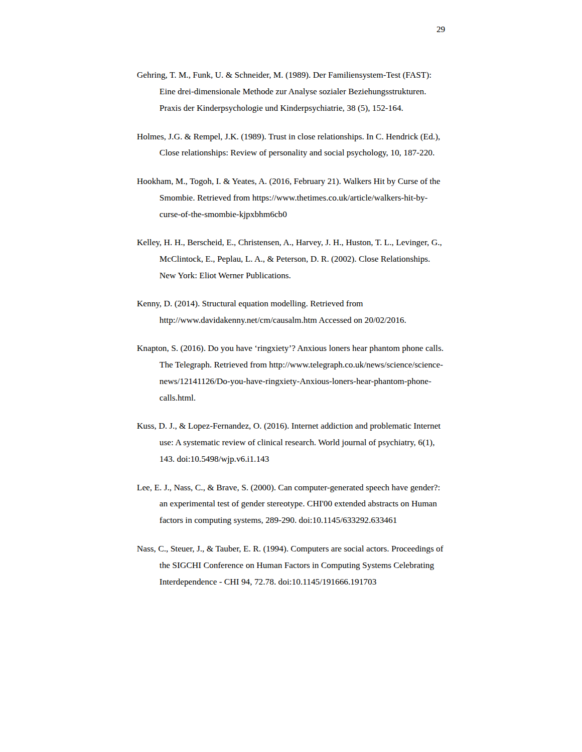29
Gehring, T. M., Funk, U. & Schneider, M. (1989). Der Familiensystem-Test (FAST): Eine drei-dimensionale Methode zur Analyse sozialer Beziehungsstrukturen. Praxis der Kinderpsychologie und Kinderpsychiatrie, 38 (5), 152-164.
Holmes, J.G. & Rempel, J.K. (1989). Trust in close relationships. In C. Hendrick (Ed.), Close relationships: Review of personality and social psychology, 10, 187-220.
Hookham, M., Togoh, I. & Yeates, A. (2016, February 21). Walkers Hit by Curse of the Smombie. Retrieved from https://www.thetimes.co.uk/article/walkers-hit-by-curse-of-the-smombie-kjpxbhm6cb0
Kelley, H. H., Berscheid, E., Christensen, A., Harvey, J. H., Huston, T. L., Levinger, G., McClintock, E., Peplau, L. A., & Peterson, D. R. (2002). Close Relationships. New York: Eliot Werner Publications.
Kenny, D. (2014). Structural equation modelling. Retrieved from http://www.davidakenny.net/cm/causalm.htm Accessed on 20/02/2016.
Knapton, S. (2016). Do you have ‘ringxiety’? Anxious loners hear phantom phone calls. The Telegraph. Retrieved from http://www.telegraph.co.uk/news/science/science-news/12141126/Do-you-have-ringxiety-Anxious-loners-hear-phantom-phone-calls.html.
Kuss, D. J., & Lopez-Fernandez, O. (2016). Internet addiction and problematic Internet use: A systematic review of clinical research. World journal of psychiatry, 6(1), 143. doi:10.5498/wjp.v6.i1.143
Lee, E. J., Nass, C., & Brave, S. (2000). Can computer-generated speech have gender?: an experimental test of gender stereotype. CHI'00 extended abstracts on Human factors in computing systems, 289-290. doi:10.1145/633292.633461
Nass, C., Steuer, J., & Tauber, E. R. (1994). Computers are social actors. Proceedings of the SIGCHI Conference on Human Factors in Computing Systems Celebrating Interdependence - CHI 94, 72.78. doi:10.1145/191666.191703